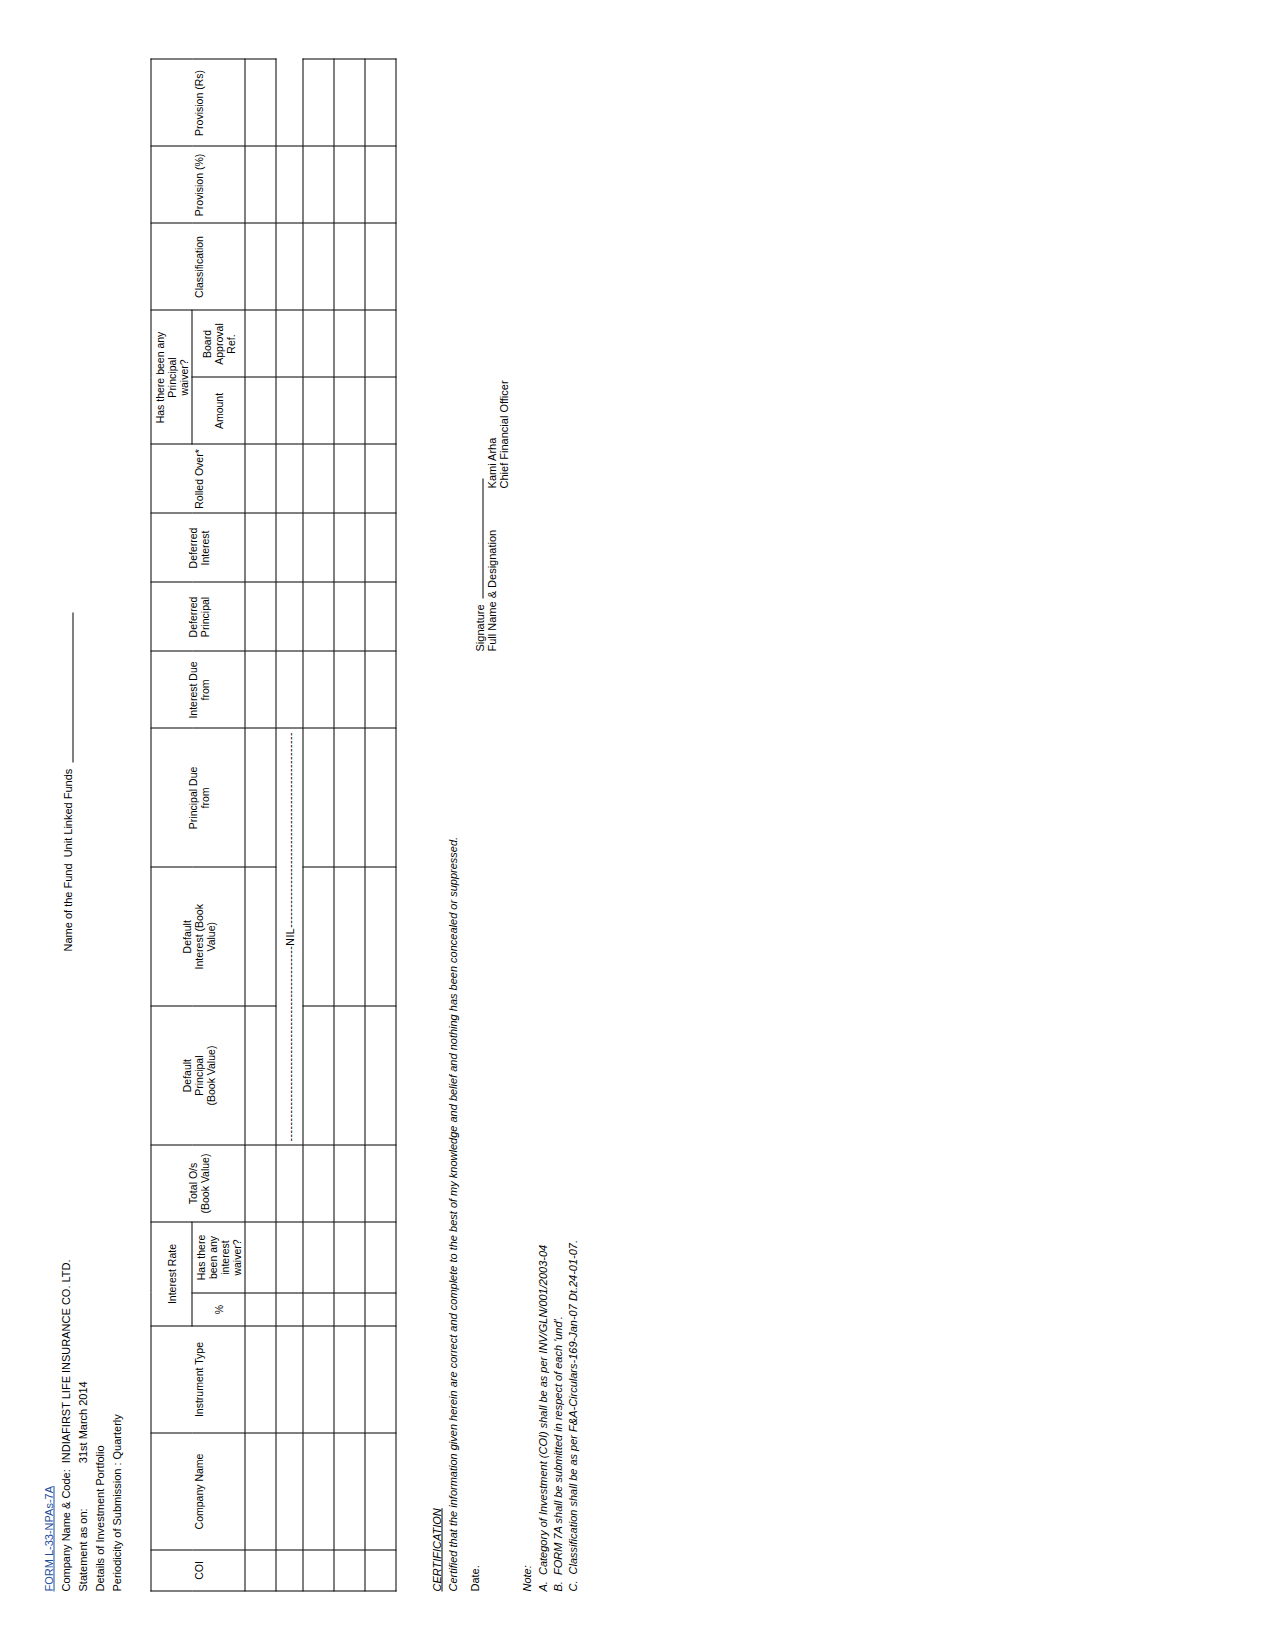FORM L-33-NPAs-7A
| Company Name & Code: | INDIAFIRST LIFE INSURANCE CO. LTD. |
| Statement as on: | 31st March 2014 |
| Details of Investment Portfolio |
| Periodicity of Submission : Quarterly |
Name of the Fund Unit Linked Funds
| COI | Company Name | Instrument Type | Interest Rate | Total O/s (Book Value) | Default Principal (Book Value) | Default Interest (Book Value) | Principal Due from | Interest Due from | Deferred Principal | Deferred Interest | Rolled Over* | Has there been any Principal waiver? | Classification | Provision (%) | Provision (Rs) |
| --- | --- | --- | --- | --- | --- | --- | --- | --- | --- | --- | --- | --- | --- | --- | --- |
| % | Has there been any interest waiver? | Amount | Board Approval Ref. |
| | | | | | | -------------------------------------------------NIL------------------------------------------------- | | | | | | | | |
CERTIFICATION
Certified that the information given herein are correct and complete to the best of my knowledge and belief and nothing has been concealed or suppressed.
Date.
Note:
A. Category of Investment (COI) shall be as per INV/GLN/001/2003-04
B. FORM 7A shall be submitted in respect of each 'und'.
C. Classification shall be as per F&A-Circulars-169-Jan-07 Dt.24-01-07.
Signature
Full Name & Designation Kami Arha
Chief Financial Officer